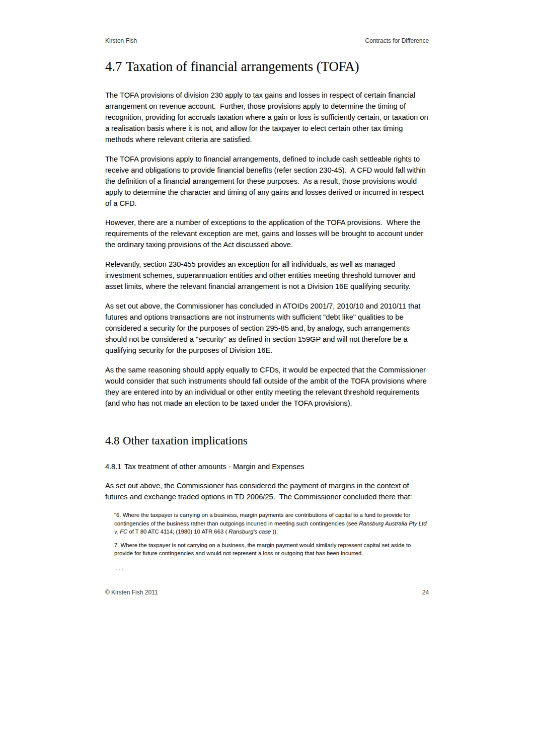Kirsten Fish Contracts for Difference
4.7 Taxation of financial arrangements (TOFA)
The TOFA provisions of division 230 apply to tax gains and losses in respect of certain financial arrangement on revenue account. Further, those provisions apply to determine the timing of recognition, providing for accruals taxation where a gain or loss is sufficiently certain, or taxation on a realisation basis where it is not, and allow for the taxpayer to elect certain other tax timing methods where relevant criteria are satisfied.
The TOFA provisions apply to financial arrangements, defined to include cash settleable rights to receive and obligations to provide financial benefits (refer section 230-45). A CFD would fall within the definition of a financial arrangement for these purposes. As a result, those provisions would apply to determine the character and timing of any gains and losses derived or incurred in respect of a CFD.
However, there are a number of exceptions to the application of the TOFA provisions. Where the requirements of the relevant exception are met, gains and losses will be brought to account under the ordinary taxing provisions of the Act discussed above.
Relevantly, section 230-455 provides an exception for all individuals, as well as managed investment schemes, superannuation entities and other entities meeting threshold turnover and asset limits, where the relevant financial arrangement is not a Division 16E qualifying security.
As set out above, the Commissioner has concluded in ATOIDs 2001/7, 2010/10 and 2010/11 that futures and options transactions are not instruments with sufficient "debt like" qualities to be considered a security for the purposes of section 295-85 and, by analogy, such arrangements should not be considered a "security" as defined in section 159GP and will not therefore be a qualifying security for the purposes of Division 16E.
As the same reasoning should apply equally to CFDs, it would be expected that the Commissioner would consider that such instruments should fall outside of the ambit of the TOFA provisions where they are entered into by an individual or other entity meeting the relevant threshold requirements (and who has not made an election to be taxed under the TOFA provisions).
4.8 Other taxation implications
4.8.1 Tax treatment of other amounts - Margin and Expenses
As set out above, the Commissioner has considered the payment of margins in the context of futures and exchange traded options in TD 2006/25. The Commissioner concluded there that:
"6. Where the taxpayer is carrying on a business, margin payments are contributions of capital to a fund to provide for contingencies of the business rather than outgoings incurred in meeting such contingencies (see Ransburg Australia Pty Ltd v. FC of T 80 ATC 4114; (1980) 10 ATR 663 ( Ransburg's case )).
7. Where the taxpayer is not carrying on a business, the margin payment would similarly represent capital set aside to provide for future contingencies and would not represent a loss or outgoing that has been incurred.
...
© Kirsten Fish 2011 24